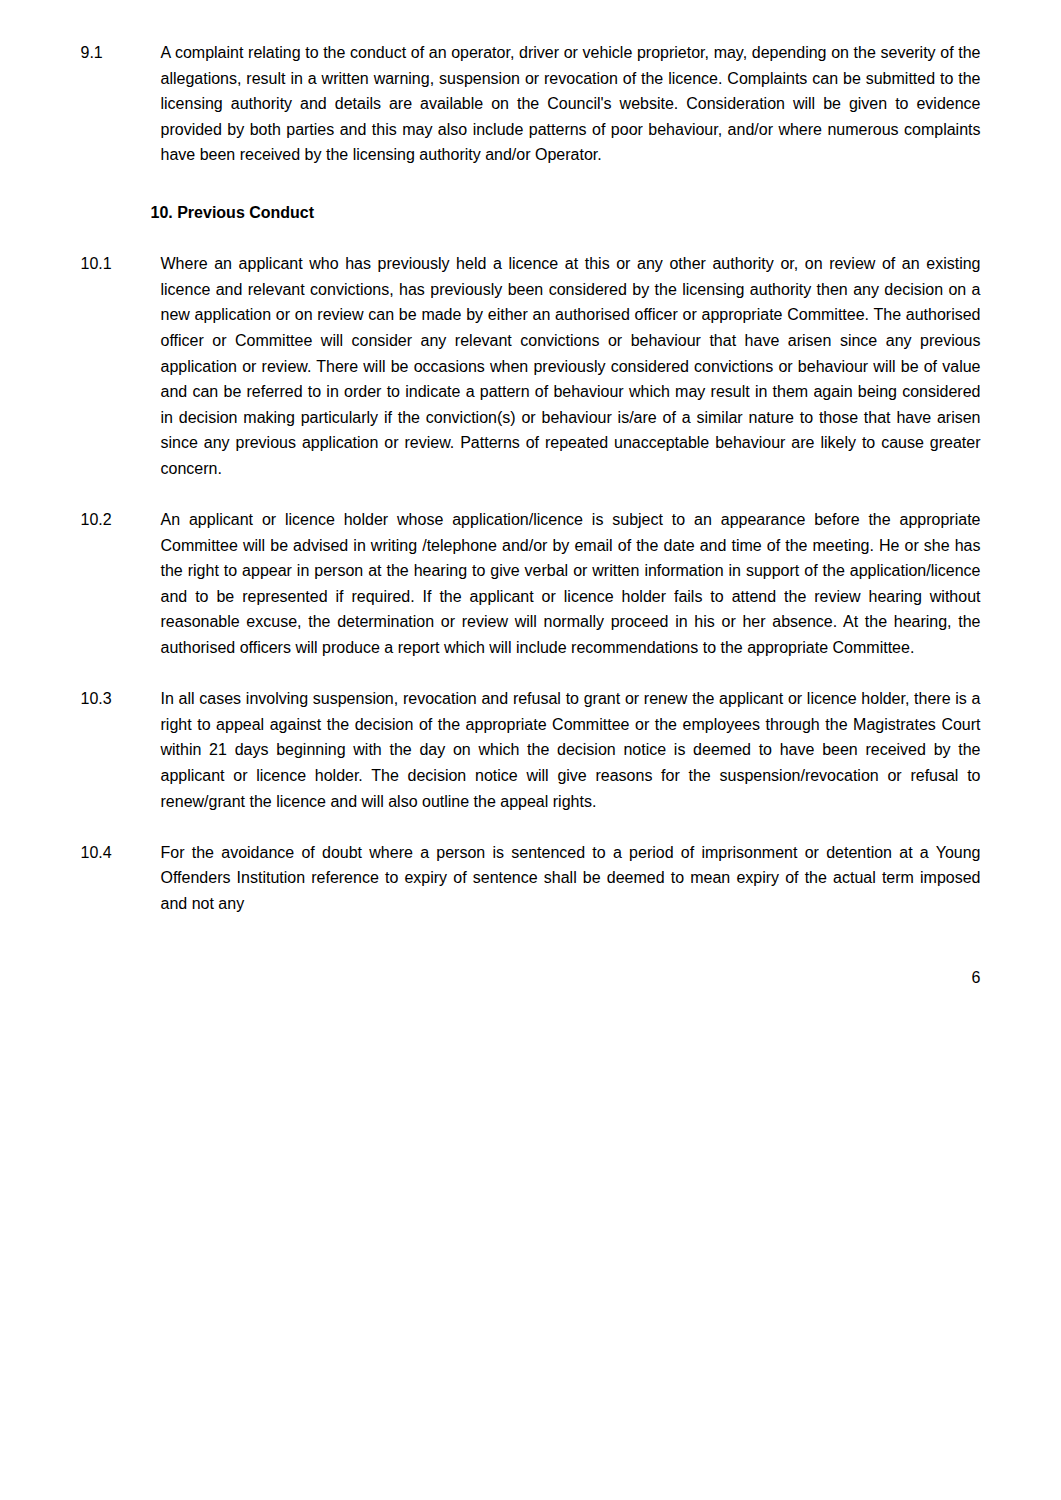9.1
A complaint relating to the conduct of an operator, driver or vehicle proprietor, may, depending on the severity of the allegations, result in a written warning, suspension or revocation of the licence. Complaints can be submitted to the licensing authority and details are available on the Council's website. Consideration will be given to evidence provided by both parties and this may also include patterns of poor behaviour, and/or where numerous complaints have been received by the licensing authority and/or Operator.
10. Previous Conduct
10.1
Where an applicant who has previously held a licence at this or any other authority or, on review of an existing licence and relevant convictions, has previously been considered by the licensing authority then any decision on a new application or on review can be made by either an authorised officer or appropriate Committee. The authorised officer or Committee will consider any relevant convictions or behaviour that have arisen since any previous application or review. There will be occasions when previously considered convictions or behaviour will be of value and can be referred to in order to indicate a pattern of behaviour which may result in them again being considered in decision making particularly if the conviction(s) or behaviour is/are of a similar nature to those that have arisen since any previous application or review. Patterns of repeated unacceptable behaviour are likely to cause greater concern.
10.2
An applicant or licence holder whose application/licence is subject to an appearance before the appropriate Committee will be advised in writing /telephone and/or by email of the date and time of the meeting. He or she has the right to appear in person at the hearing to give verbal or written information in support of the application/licence and to be represented if required. If the applicant or licence holder fails to attend the review hearing without reasonable excuse, the determination or review will normally proceed in his or her absence. At the hearing, the authorised officers will produce a report which will include recommendations to the appropriate Committee.
10.3
In all cases involving suspension, revocation and refusal to grant or renew the applicant or licence holder, there is a right to appeal against the decision of the appropriate Committee or the employees through the Magistrates Court within 21 days beginning with the day on which the decision notice is deemed to have been received by the applicant or licence holder. The decision notice will give reasons for the suspension/revocation or refusal to renew/grant the licence and will also outline the appeal rights.
10.4
For the avoidance of doubt where a person is sentenced to a period of imprisonment or detention at a Young Offenders Institution reference to expiry of sentence shall be deemed to mean expiry of the actual term imposed and not any
6